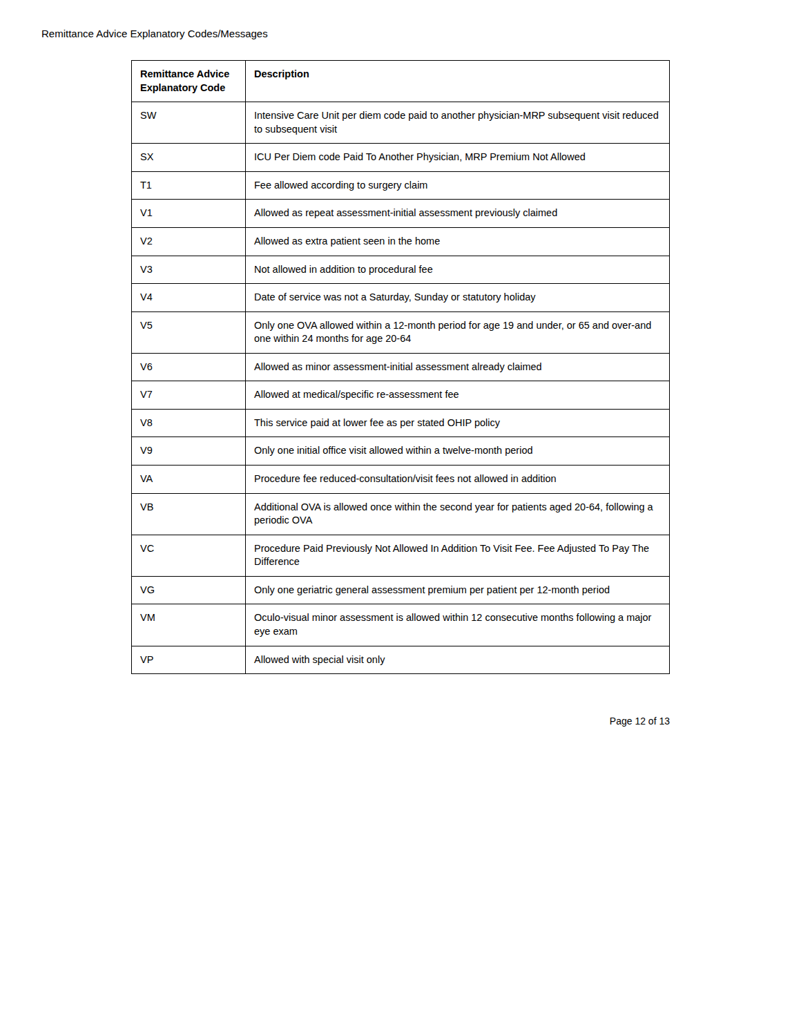Remittance Advice Explanatory Codes/Messages
| Remittance Advice Explanatory Code | Description |
| --- | --- |
| SW | Intensive Care Unit per diem code paid to another physician-MRP subsequent visit reduced to subsequent visit |
| SX | ICU Per Diem code Paid To Another Physician, MRP Premium Not Allowed |
| T1 | Fee allowed according to surgery claim |
| V1 | Allowed as repeat assessment-initial assessment previously claimed |
| V2 | Allowed as extra patient seen in the home |
| V3 | Not allowed in addition to procedural fee |
| V4 | Date of service was not a Saturday, Sunday or statutory holiday |
| V5 | Only one OVA allowed within a 12-month period for age 19 and under, or 65 and over-and one within 24 months for age 20-64 |
| V6 | Allowed as minor assessment-initial assessment already claimed |
| V7 | Allowed at medical/specific re-assessment fee |
| V8 | This service paid at lower fee as per stated OHIP policy |
| V9 | Only one initial office visit allowed within a twelve-month period |
| VA | Procedure fee reduced-consultation/visit fees not allowed in addition |
| VB | Additional OVA is allowed once within the second year for patients aged 20-64, following a periodic OVA |
| VC | Procedure Paid Previously Not Allowed In Addition To Visit Fee. Fee Adjusted To Pay The Difference |
| VG | Only one geriatric general assessment premium per patient per 12-month period |
| VM | Oculo-visual minor assessment is allowed within 12 consecutive months following a major eye exam |
| VP | Allowed with special visit only |
Page 12 of 13